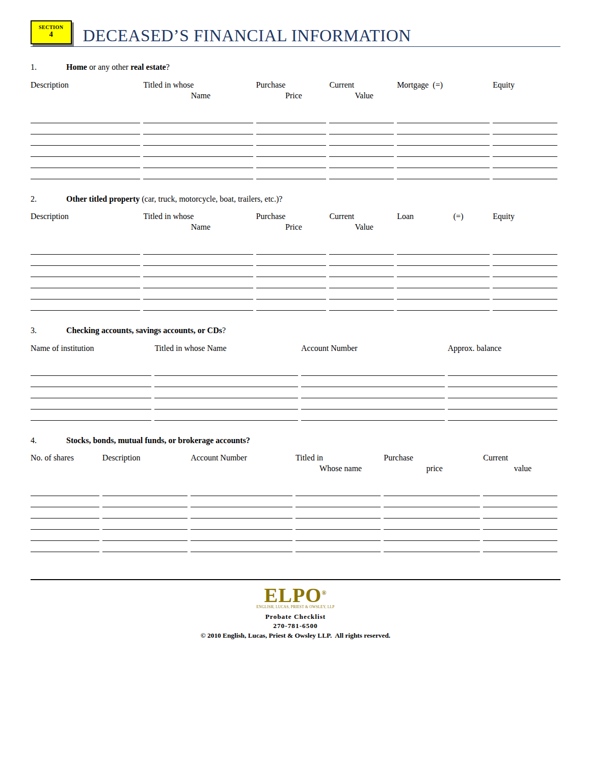SECTION 4
DECEASED’S FINANCIAL INFORMATION
1.
Home or any other real estate?
| Description | Titled in whose Name | Purchase Price | Current Value | Mortgage (=) | Equity |
| --- | --- | --- | --- | --- | --- |
2.
Other titled property (car, truck, motorcycle, boat, trailers, etc.)?
| Description | Titled in whose Name | Purchase Price | Current Value | Loan | (=) | Equity |
| --- | --- | --- | --- | --- | --- | --- |
3.
Checking accounts, savings accounts, or CDs?
| Name of institution | Titled in whose Name | Account Number | Approx. balance |
| --- | --- | --- | --- |
4.
Stocks, bonds, mutual funds, or brokerage accounts?
| No. of shares | Description | Account Number | Titled in Whose name | Purchase price | Current value |
| --- | --- | --- | --- | --- | --- |
ELPO®
ENGLISH, LUCAS, PRIEST & OWSLEY, LLP
Probate Checklist
270-781-6500
© 2010 English, Lucas, Priest & Owsley LLP. All rights reserved.